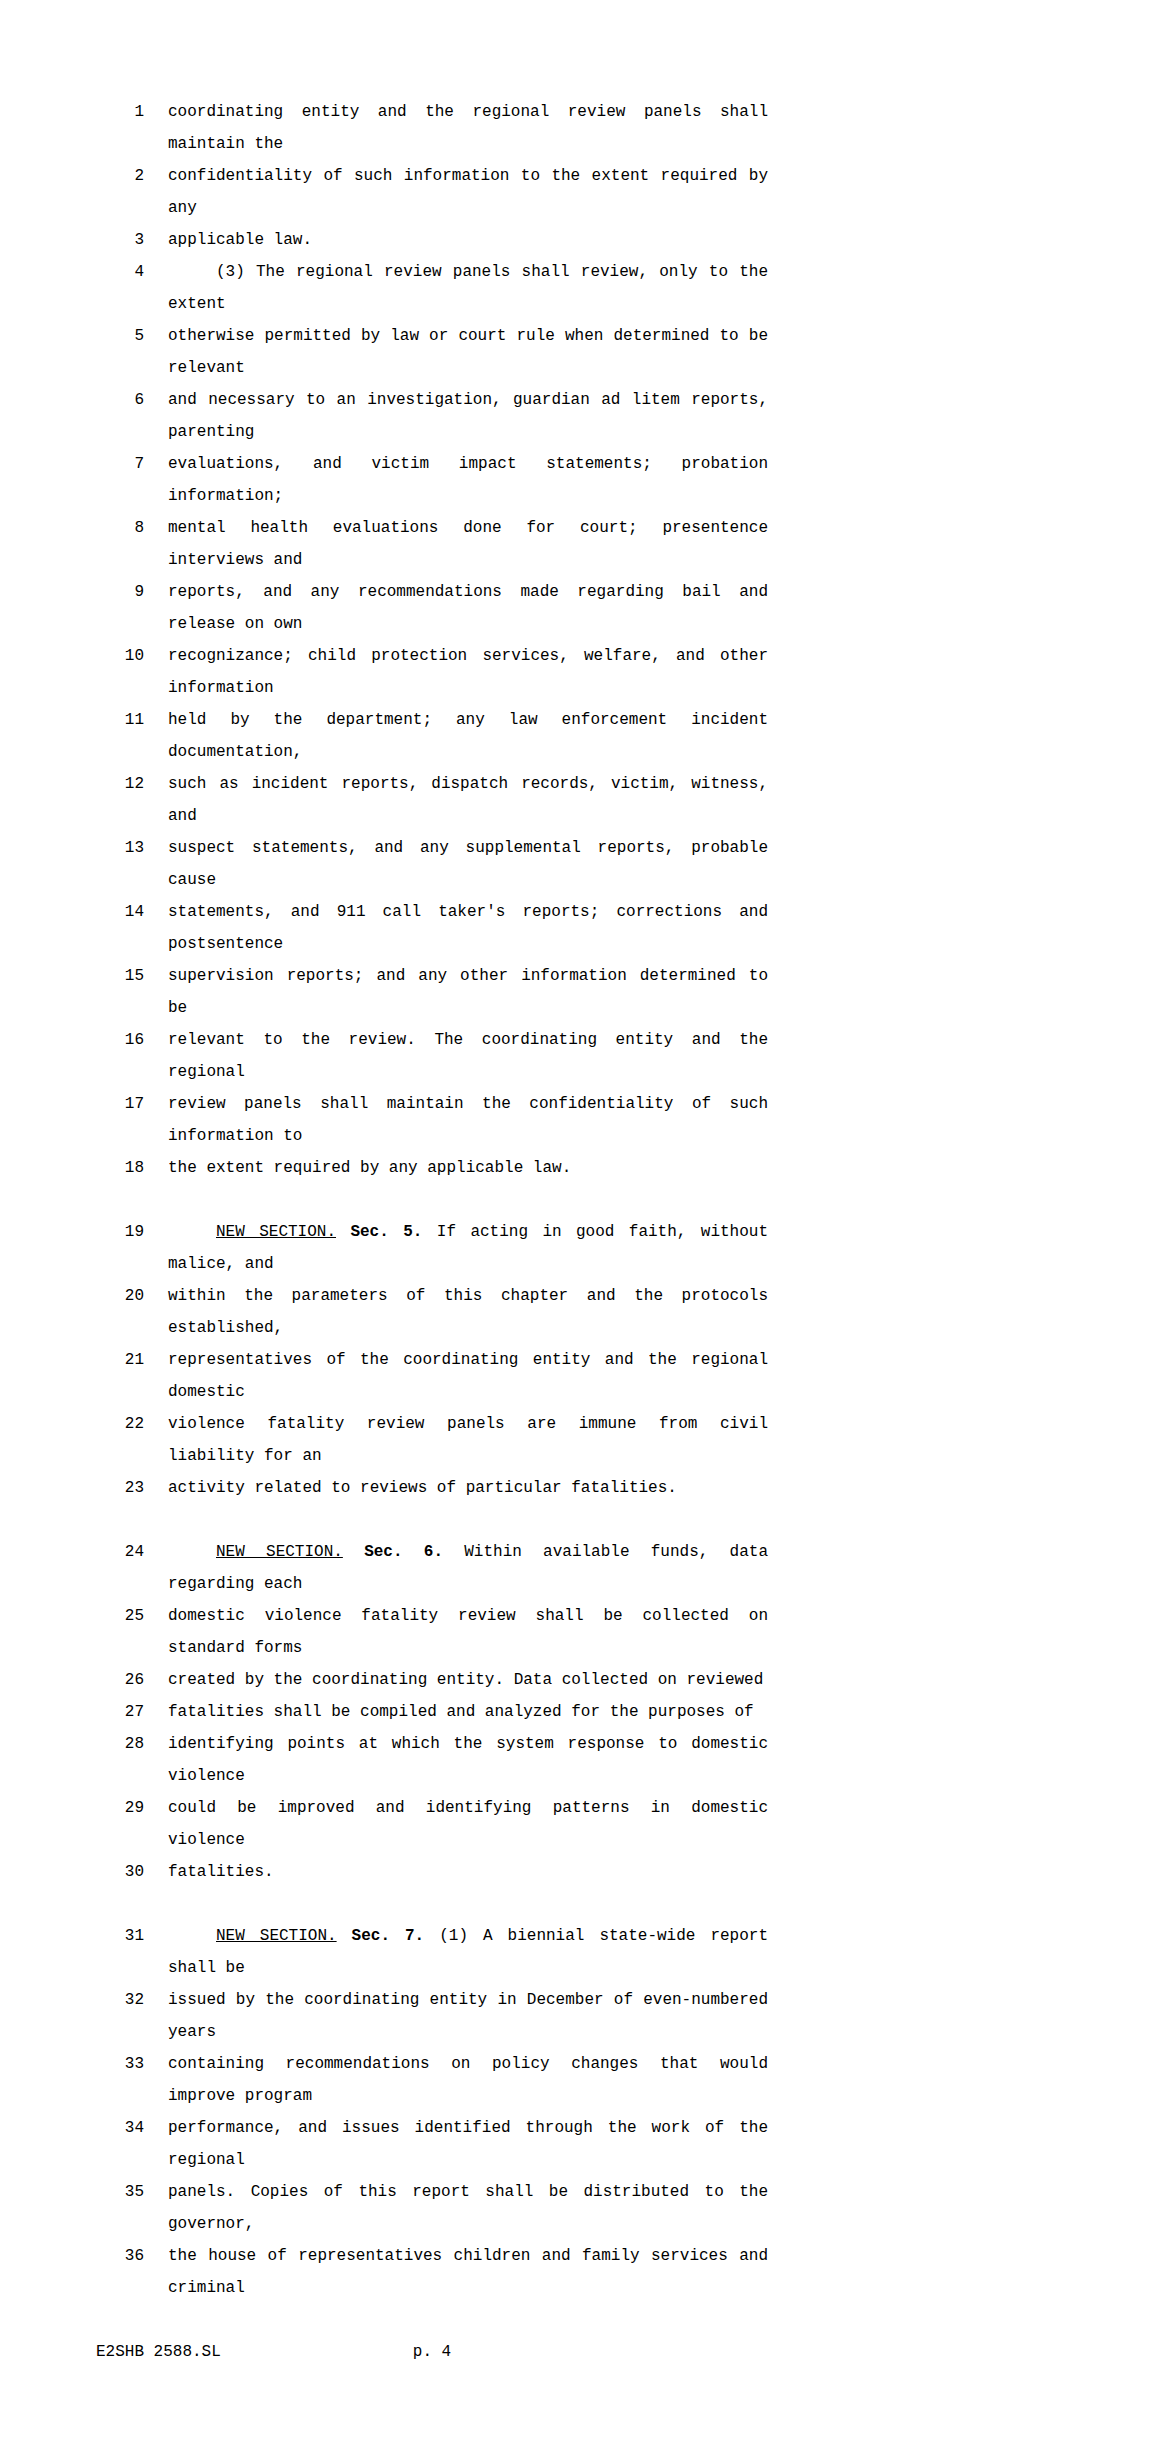1 coordinating entity and the regional review panels shall maintain the
2 confidentiality of such information to the extent required by any
3 applicable law.
4 (3) The regional review panels shall review, only to the extent
5 otherwise permitted by law or court rule when determined to be relevant
6 and necessary to an investigation, guardian ad litem reports, parenting
7 evaluations, and victim impact statements; probation information;
8 mental health evaluations done for court; presentence interviews and
9 reports, and any recommendations made regarding bail and release on own
10 recognizance; child protection services, welfare, and other information
11 held by the department; any law enforcement incident documentation,
12 such as incident reports, dispatch records, victim, witness, and
13 suspect statements, and any supplemental reports, probable cause
14 statements, and 911 call taker's reports; corrections and postsentence
15 supervision reports; and any other information determined to be
16 relevant to the review. The coordinating entity and the regional
17 review panels shall maintain the confidentiality of such information to
18 the extent required by any applicable law.
19 NEW SECTION. Sec. 5. If acting in good faith, without malice, and
20 within the parameters of this chapter and the protocols established,
21 representatives of the coordinating entity and the regional domestic
22 violence fatality review panels are immune from civil liability for an
23 activity related to reviews of particular fatalities.
24 NEW SECTION. Sec. 6. Within available funds, data regarding each
25 domestic violence fatality review shall be collected on standard forms
26 created by the coordinating entity. Data collected on reviewed
27 fatalities shall be compiled and analyzed for the purposes of
28 identifying points at which the system response to domestic violence
29 could be improved and identifying patterns in domestic violence
30 fatalities.
31 NEW SECTION. Sec. 7. (1) A biennial state-wide report shall be
32 issued by the coordinating entity in December of even-numbered years
33 containing recommendations on policy changes that would improve program
34 performance, and issues identified through the work of the regional
35 panels. Copies of this report shall be distributed to the governor,
36 the house of representatives children and family services and criminal
E2SHB 2588.SL
p. 4